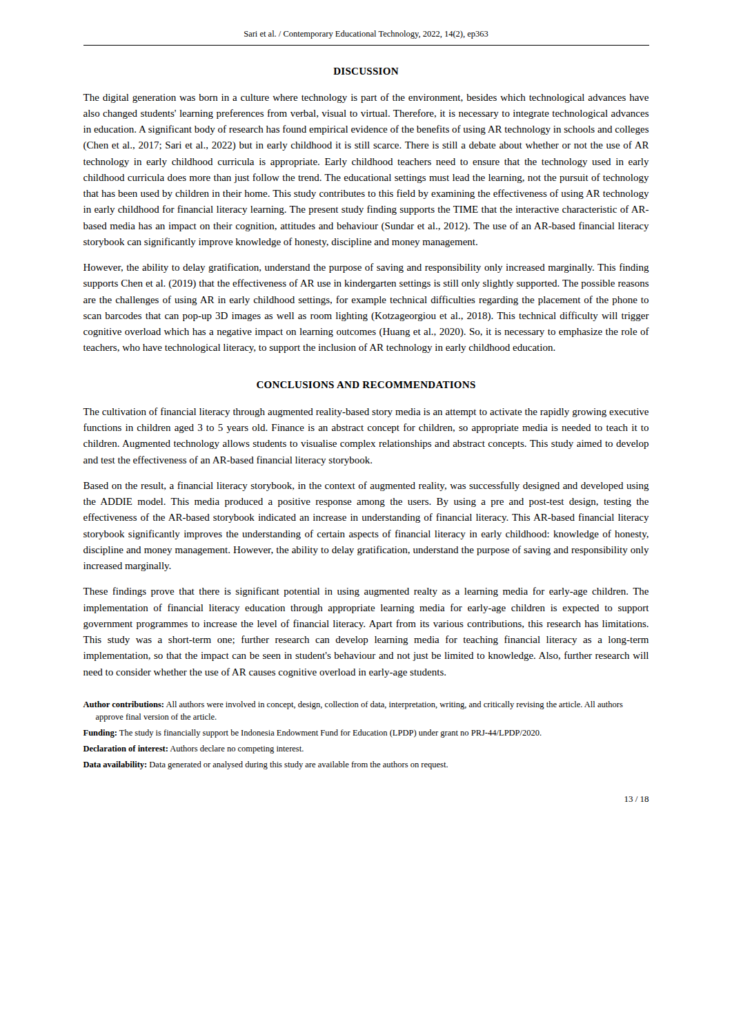Sari et al. / Contemporary Educational Technology, 2022, 14(2), ep363
DISCUSSION
The digital generation was born in a culture where technology is part of the environment, besides which technological advances have also changed students' learning preferences from verbal, visual to virtual. Therefore, it is necessary to integrate technological advances in education. A significant body of research has found empirical evidence of the benefits of using AR technology in schools and colleges (Chen et al., 2017; Sari et al., 2022) but in early childhood it is still scarce. There is still a debate about whether or not the use of AR technology in early childhood curricula is appropriate. Early childhood teachers need to ensure that the technology used in early childhood curricula does more than just follow the trend. The educational settings must lead the learning, not the pursuit of technology that has been used by children in their home. This study contributes to this field by examining the effectiveness of using AR technology in early childhood for financial literacy learning. The present study finding supports the TIME that the interactive characteristic of AR-based media has an impact on their cognition, attitudes and behaviour (Sundar et al., 2012). The use of an AR-based financial literacy storybook can significantly improve knowledge of honesty, discipline and money management.
However, the ability to delay gratification, understand the purpose of saving and responsibility only increased marginally. This finding supports Chen et al. (2019) that the effectiveness of AR use in kindergarten settings is still only slightly supported. The possible reasons are the challenges of using AR in early childhood settings, for example technical difficulties regarding the placement of the phone to scan barcodes that can pop-up 3D images as well as room lighting (Kotzageorgiou et al., 2018). This technical difficulty will trigger cognitive overload which has a negative impact on learning outcomes (Huang et al., 2020). So, it is necessary to emphasize the role of teachers, who have technological literacy, to support the inclusion of AR technology in early childhood education.
CONCLUSIONS AND RECOMMENDATIONS
The cultivation of financial literacy through augmented reality-based story media is an attempt to activate the rapidly growing executive functions in children aged 3 to 5 years old. Finance is an abstract concept for children, so appropriate media is needed to teach it to children. Augmented technology allows students to visualise complex relationships and abstract concepts. This study aimed to develop and test the effectiveness of an AR-based financial literacy storybook.
Based on the result, a financial literacy storybook, in the context of augmented reality, was successfully designed and developed using the ADDIE model. This media produced a positive response among the users. By using a pre and post-test design, testing the effectiveness of the AR-based storybook indicated an increase in understanding of financial literacy. This AR-based financial literacy storybook significantly improves the understanding of certain aspects of financial literacy in early childhood: knowledge of honesty, discipline and money management. However, the ability to delay gratification, understand the purpose of saving and responsibility only increased marginally.
These findings prove that there is significant potential in using augmented realty as a learning media for early-age children. The implementation of financial literacy education through appropriate learning media for early-age children is expected to support government programmes to increase the level of financial literacy. Apart from its various contributions, this research has limitations. This study was a short-term one; further research can develop learning media for teaching financial literacy as a long-term implementation, so that the impact can be seen in student's behaviour and not just be limited to knowledge. Also, further research will need to consider whether the use of AR causes cognitive overload in early-age students.
Author contributions: All authors were involved in concept, design, collection of data, interpretation, writing, and critically revising the article. All authors approve final version of the article.
Funding: The study is financially support be Indonesia Endowment Fund for Education (LPDP) under grant no PRJ-44/LPDP/2020.
Declaration of interest: Authors declare no competing interest.
Data availability: Data generated or analysed during this study are available from the authors on request.
13 / 18